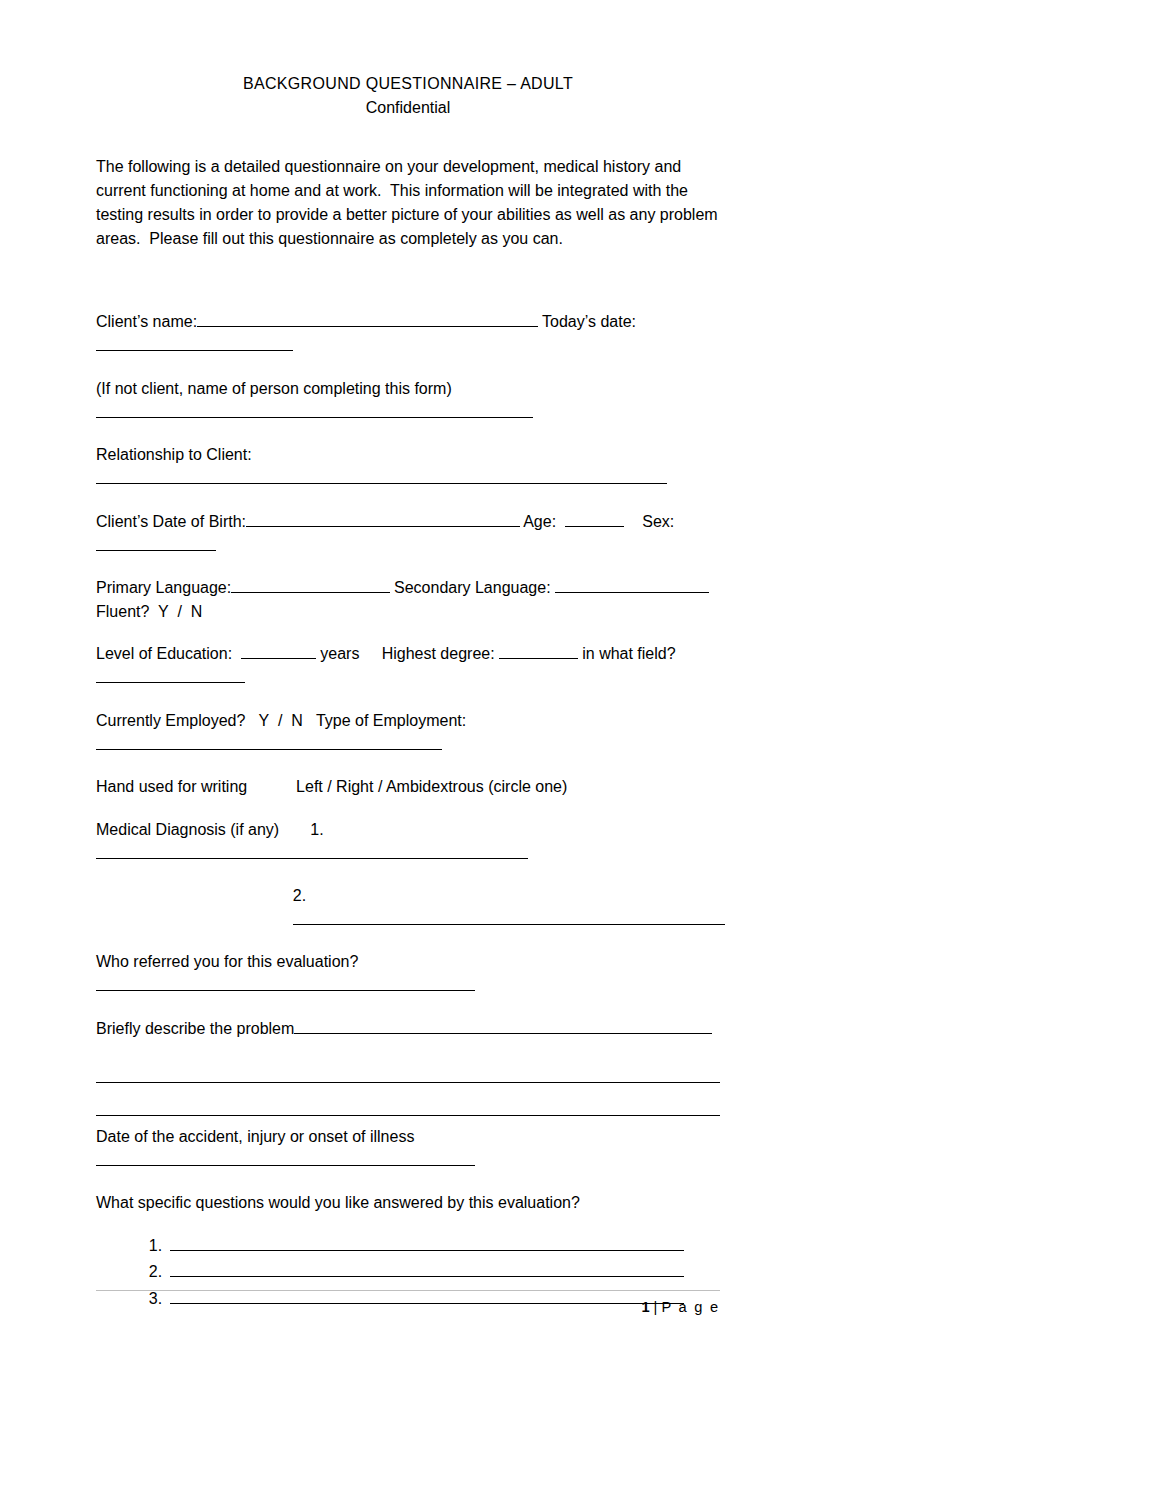BACKGROUND QUESTIONNAIRE – ADULT
Confidential
The following is a detailed questionnaire on your development, medical history and current functioning at home and at work. This information will be integrated with the testing results in order to provide a better picture of your abilities as well as any problem areas. Please fill out this questionnaire as completely as you can.
Client’s name: Today’s date:
(If not client, name of person completing this form)
Relationship to Client:
Client’s Date of Birth: Age: Sex:
Primary Language: Secondary Language: Fluent? Y / N
Level of Education: years Highest degree: in what field?
Currently Employed? Y / N Type of Employment:
Hand used for writing Left / Right / Ambidextrous (circle one)
Medical Diagnosis (if any) 1.
2.
Who referred you for this evaluation?
Briefly describe the problem
Date of the accident, injury or onset of illness
What specific questions would you like answered by this evaluation?
1.
2.
3.
1 | P a g e